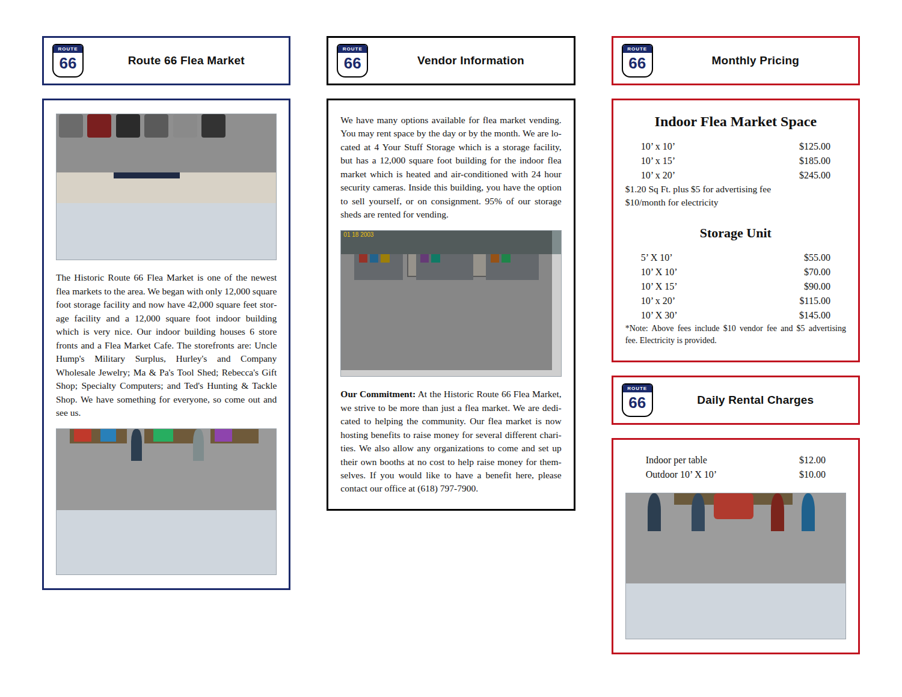ROUTE
66
Route 66 Flea Market
The Historic Route 66 Flea Market is one of the newest flea markets to the area. We began with only 12,000 square foot storage facility and now have 42,000 square feet storage facility and a 12,000 square foot indoor building which is very nice. Our indoor building houses 6 store fronts and a Flea Market Cafe. The storefronts are: Uncle Hump's Military Surplus, Hurley's and Company Wholesale Jewelry; Ma & Pa's Tool Shed; Rebecca's Gift Shop; Specialty Computers; and Ted's Hunting & Tackle Shop. We have something for everyone, so come out and see us.
ROUTE
66
Vendor Information
We have many options available for flea market vending. You may rent space by the day or by the month. We are located at 4 Your Stuff Storage which is a storage facility, but has a 12,000 square foot building for the indoor flea market which is heated and air-conditioned with 24 hour security cameras. Inside this building, you have the option to sell yourself, or on consignment. 95% of our storage sheds are rented for vending.
The Kids Closet 01 18 2003
Our Commitment: At the Historic Route 66 Flea Market, we strive to be more than just a flea market. We are dedicated to helping the community. Our flea market is now hosting benefits to raise money for several different charities. We also allow any organizations to come and set up their own booths at no cost to help raise money for themselves. If you would like to have a benefit here, please contact our office at (618) 797-7900.
ROUTE
66
Monthly Pricing
Indoor Flea Market Space
| 10’ x 10’ | $125.00 |
| 10’ x 15’ | $185.00 |
| 10’ x 20’ | $245.00 |
$1.20 Sq Ft. plus $5 for advertising fee
$10/month for electricity
Storage Unit
| 5’ X 10’ | $55.00 |
| 10’ X 10’ | $70.00 |
| 10’ X 15’ | $90.00 |
| 10’ x 20’ | $115.00 |
| 10’ X 30’ | $145.00 |
*Note: Above fees include $10 vendor fee and $5 advertising fee. Electricity is provided.
ROUTE
66
Daily Rental Charges
| Indoor per table | $12.00 |
| Outdoor 10’ X 10’ | $10.00 |